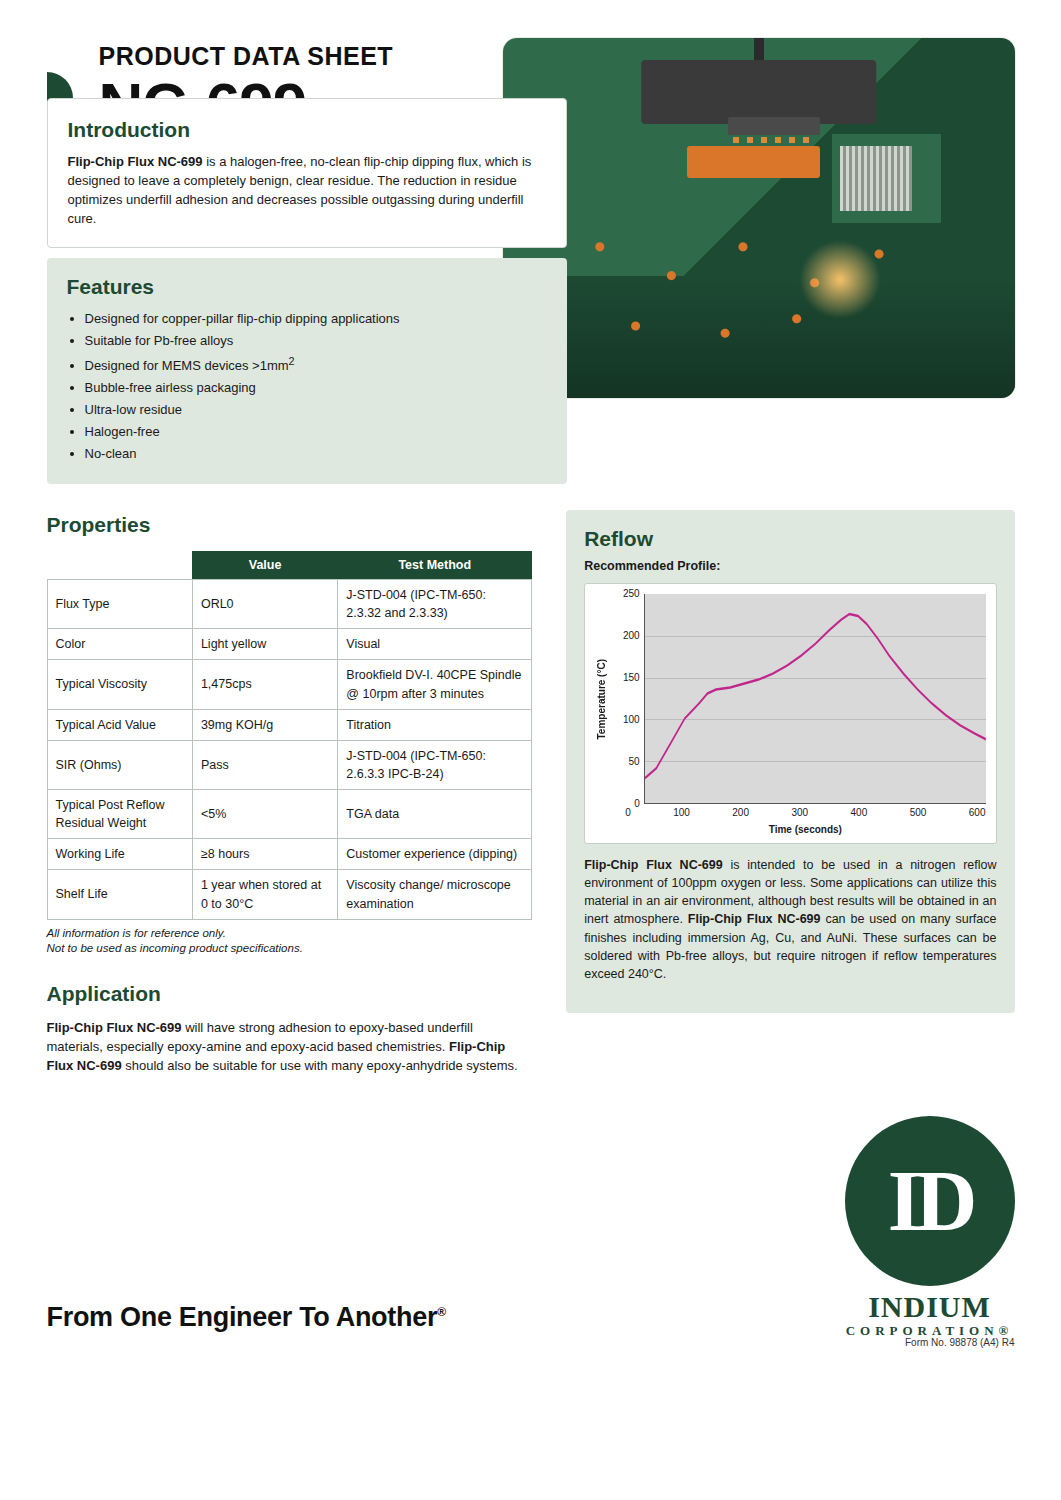PRODUCT DATA SHEET
NC-699
Flip-Chip Flux
Introduction
Flip-Chip Flux NC-699 is a halogen-free, no-clean flip-chip dipping flux, which is designed to leave a completely benign, clear residue. The reduction in residue optimizes underfill adhesion and decreases possible outgassing during underfill cure.
Features
Designed for copper-pillar flip-chip dipping applications
Suitable for Pb-free alloys
Designed for MEMS devices >1mm2
Bubble-free airless packaging
Ultra-low residue
Halogen-free
No-clean
Properties
| | Value | Test Method |
| --- | --- | --- |
| Flux Type | ORL0 | J-STD-004 (IPC-TM-650: 2.3.32 and 2.3.33) |
| Color | Light yellow | Visual |
| Typical Viscosity | 1,475cps | Brookfield DV-I. 40CPE Spindle @ 10rpm after 3 minutes |
| Typical Acid Value | 39mg KOH/g | Titration |
| SIR (Ohms) | Pass | J-STD-004 (IPC-TM-650: 2.6.3.3 IPC-B-24) |
| Typical Post Reflow Residual Weight | <5% | TGA data |
| Working Life | ≥8 hours | Customer experience (dipping) |
| Shelf Life | 1 year when stored at 0 to 30°C | Viscosity change/ microscope examination |
All information is for reference only.
Not to be used as incoming product specifications.
Application
Flip-Chip Flux NC-699 will have strong adhesion to epoxy-based underfill materials, especially epoxy-amine and epoxy-acid based chemistries. Flip-Chip Flux NC-699 should also be suitable for use with many epoxy-anhydride systems.
Reflow
Recommended Profile:
Temperature (°C)
250 200 150 100 50 0
0100200300400500600
Time (seconds)
Flip-Chip Flux NC-699 is intended to be used in a nitrogen reflow environment of 100ppm oxygen or less. Some applications can utilize this material in an air environment, although best results will be obtained in an inert atmosphere. Flip-Chip Flux NC-699 can be used on many surface finishes including immersion Ag, Cu, and AuNi. These surfaces can be soldered with Pb-free alloys, but require nitrogen if reflow temperatures exceed 240°C.
From One Engineer To Another®
ID
INDIUMCORPORATION®
Form No. 98878 (A4) R4